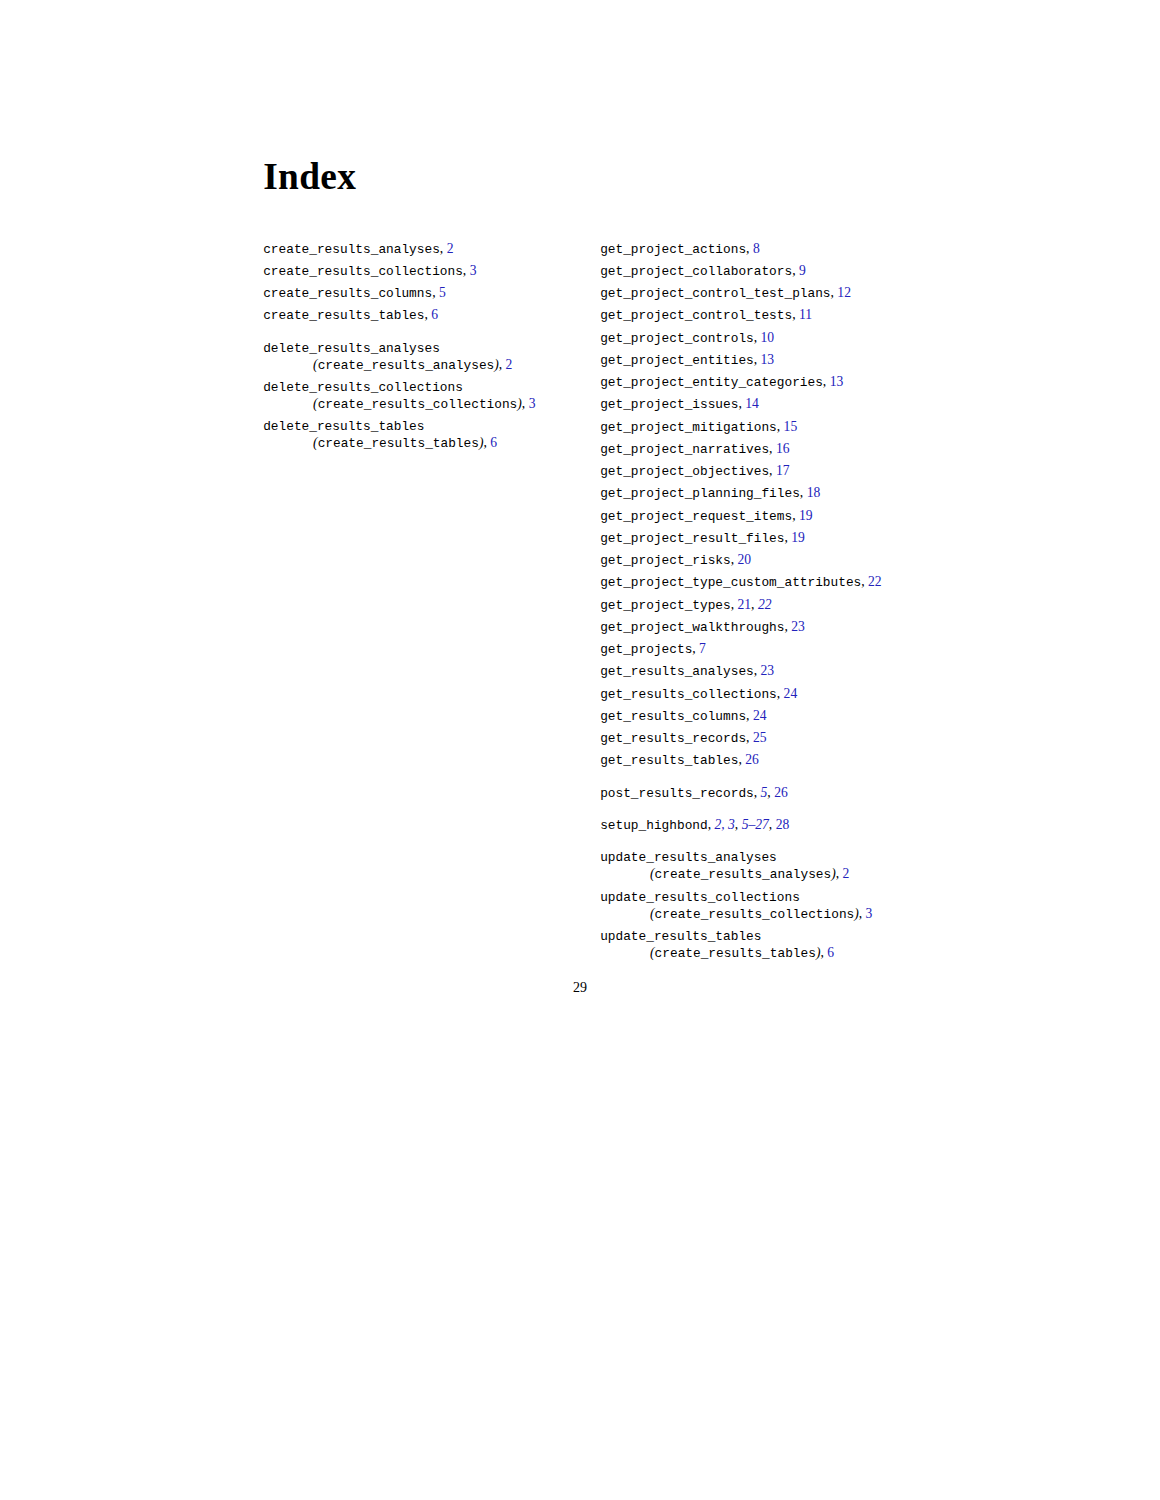Index
create_results_analyses, 2
create_results_collections, 3
create_results_columns, 5
create_results_tables, 6
delete_results_analyses (create_results_analyses), 2
delete_results_collections (create_results_collections), 3
delete_results_tables (create_results_tables), 6
get_project_actions, 8
get_project_collaborators, 9
get_project_control_test_plans, 12
get_project_control_tests, 11
get_project_controls, 10
get_project_entities, 13
get_project_entity_categories, 13
get_project_issues, 14
get_project_mitigations, 15
get_project_narratives, 16
get_project_objectives, 17
get_project_planning_files, 18
get_project_request_items, 19
get_project_result_files, 19
get_project_risks, 20
get_project_type_custom_attributes, 22
get_project_types, 21, 22
get_project_walkthroughs, 23
get_projects, 7
get_results_analyses, 23
get_results_collections, 24
get_results_columns, 24
get_results_records, 25
get_results_tables, 26
post_results_records, 5, 26
setup_highbond, 2, 3, 5–27, 28
update_results_analyses (create_results_analyses), 2
update_results_collections (create_results_collections), 3
update_results_tables (create_results_tables), 6
29